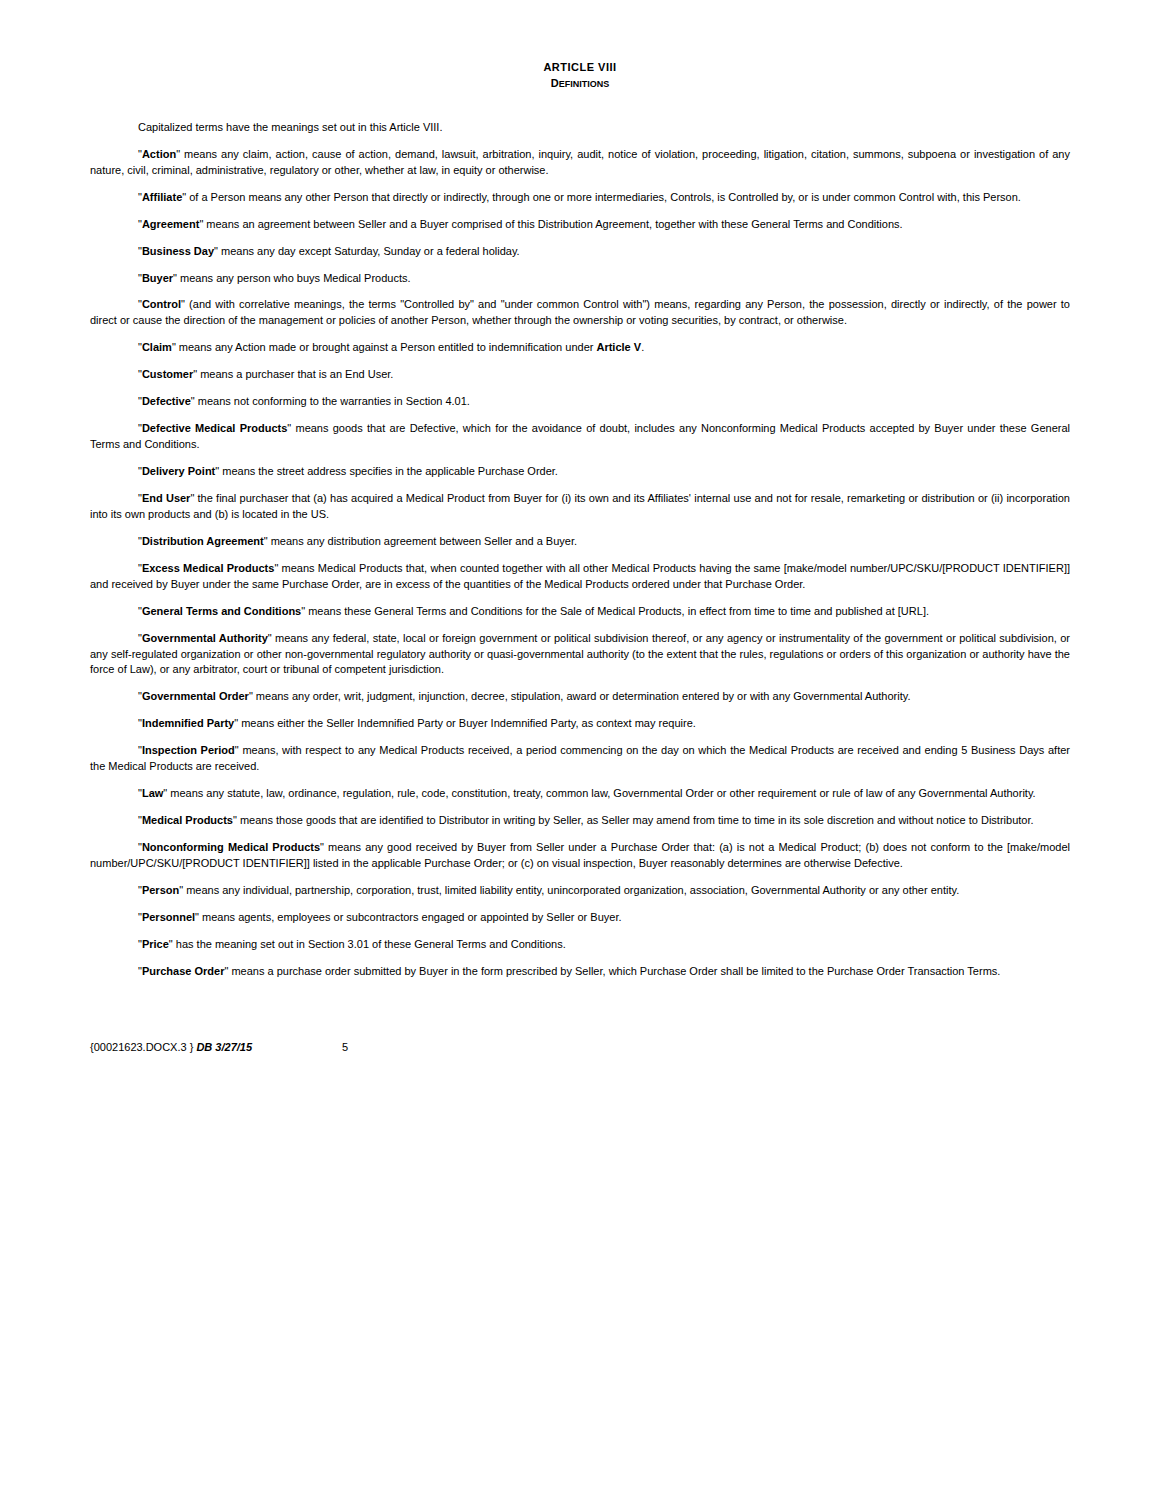ARTICLE VIII DEFINITIONS
Capitalized terms have the meanings set out in this Article VIII.
"Action" means any claim, action, cause of action, demand, lawsuit, arbitration, inquiry, audit, notice of violation, proceeding, litigation, citation, summons, subpoena or investigation of any nature, civil, criminal, administrative, regulatory or other, whether at law, in equity or otherwise.
"Affiliate" of a Person means any other Person that directly or indirectly, through one or more intermediaries, Controls, is Controlled by, or is under common Control with, this Person.
"Agreement" means an agreement between Seller and a Buyer comprised of this Distribution Agreement, together with these General Terms and Conditions.
"Business Day" means any day except Saturday, Sunday or a federal holiday.
"Buyer" means any person who buys Medical Products.
"Control" (and with correlative meanings, the terms "Controlled by" and "under common Control with") means, regarding any Person, the possession, directly or indirectly, of the power to direct or cause the direction of the management or policies of another Person, whether through the ownership or voting securities, by contract, or otherwise.
"Claim" means any Action made or brought against a Person entitled to indemnification under Article V.
"Customer" means a purchaser that is an End User.
"Defective" means not conforming to the warranties in Section 4.01.
"Defective Medical Products" means goods that are Defective, which for the avoidance of doubt, includes any Nonconforming Medical Products accepted by Buyer under these General Terms and Conditions.
"Delivery Point" means the street address specifies in the applicable Purchase Order.
"End User" the final purchaser that (a) has acquired a Medical Product from Buyer for (i) its own and its Affiliates' internal use and not for resale, remarketing or distribution or (ii) incorporation into its own products and (b) is located in the US.
"Distribution Agreement" means any distribution agreement between Seller and a Buyer.
"Excess Medical Products" means Medical Products that, when counted together with all other Medical Products having the same [make/model number/UPC/SKU/[PRODUCT IDENTIFIER]] and received by Buyer under the same Purchase Order, are in excess of the quantities of the Medical Products ordered under that Purchase Order.
"General Terms and Conditions" means these General Terms and Conditions for the Sale of Medical Products, in effect from time to time and published at [URL].
"Governmental Authority" means any federal, state, local or foreign government or political subdivision thereof, or any agency or instrumentality of the government or political subdivision, or any self-regulated organization or other non-governmental regulatory authority or quasi-governmental authority (to the extent that the rules, regulations or orders of this organization or authority have the force of Law), or any arbitrator, court or tribunal of competent jurisdiction.
"Governmental Order" means any order, writ, judgment, injunction, decree, stipulation, award or determination entered by or with any Governmental Authority.
"Indemnified Party" means either the Seller Indemnified Party or Buyer Indemnified Party, as context may require.
"Inspection Period" means, with respect to any Medical Products received, a period commencing on the day on which the Medical Products are received and ending 5 Business Days after the Medical Products are received.
"Law" means any statute, law, ordinance, regulation, rule, code, constitution, treaty, common law, Governmental Order or other requirement or rule of law of any Governmental Authority.
"Medical Products" means those goods that are identified to Distributor in writing by Seller, as Seller may amend from time to time in its sole discretion and without notice to Distributor.
"Nonconforming Medical Products" means any good received by Buyer from Seller under a Purchase Order that: (a) is not a Medical Product; (b) does not conform to the [make/model number/UPC/SKU/[PRODUCT IDENTIFIER]] listed in the applicable Purchase Order; or (c) on visual inspection, Buyer reasonably determines are otherwise Defective.
"Person" means any individual, partnership, corporation, trust, limited liability entity, unincorporated organization, association, Governmental Authority or any other entity.
"Personnel" means agents, employees or subcontractors engaged or appointed by Seller or Buyer.
"Price" has the meaning set out in Section 3.01 of these General Terms and Conditions.
"Purchase Order" means a purchase order submitted by Buyer in the form prescribed by Seller, which Purchase Order shall be limited to the Purchase Order Transaction Terms.
{00021623.DOCX.3 } DB 3/27/15 5